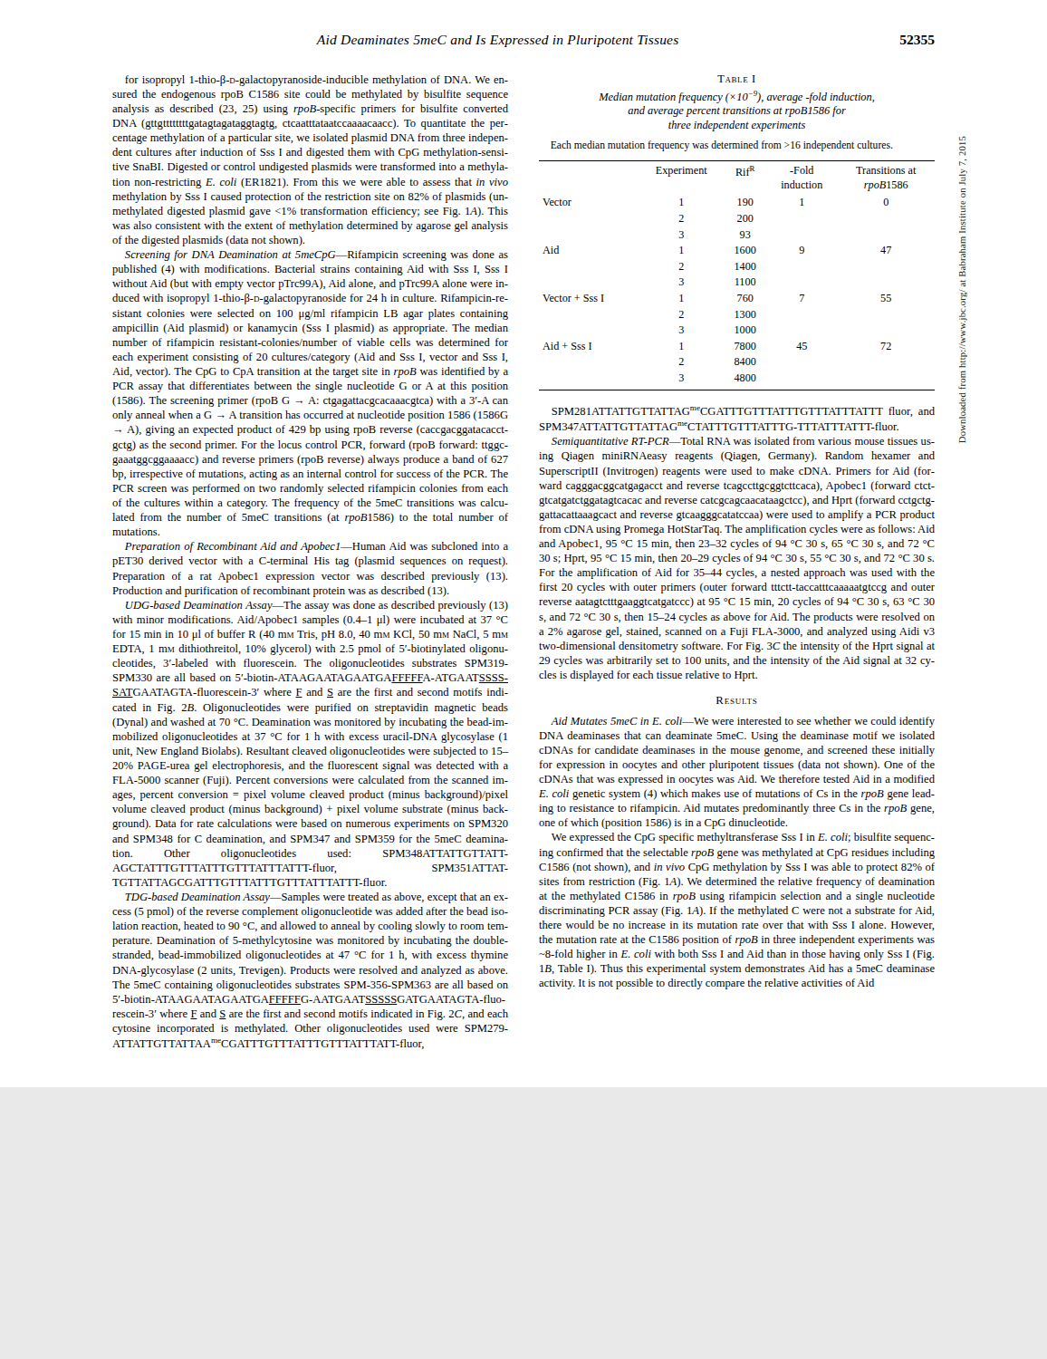Aid Deaminates 5meC and Is Expressed in Pluripotent Tissues
52355
Downloaded from http://www.jbc.org/ at Babraham Institute on July 7, 2015
for isopropyl 1-thio-β-d-galactopyranoside-inducible methylation of DNA. We ensured the endogenous rpoB C1586 site could be methylated by bisulfite sequence analysis as described (23, 25) using rpoB-specific primers for bisulfite converted DNA (gttgttttttttgatagtagataggtagtg, ctcaatttataatccaaaacaacc). To quantitate the percentage methylation of a particular site, we isolated plasmid DNA from three independent cultures after induction of Sss I and digested them with CpG methylation-sensitive SnaBI. Digested or control undigested plasmids were transformed into a methylation non-restricting E. coli (ER1821). From this we were able to assess that in vivo methylation by Sss I caused protection of the restriction site on 82% of plasmids (unmethylated digested plasmid gave <1% transformation efficiency; see Fig. 1A). This was also consistent with the extent of methylation determined by agarose gel analysis of the digested plasmids (data not shown).
Screening for DNA Deamination at 5meCpG—Rifampicin screening was done as published (4) with modifications. Bacterial strains containing Aid with Sss I, Sss I without Aid (but with empty vector pTrc99A), Aid alone, and pTrc99A alone were induced with isopropyl 1-thio-β-d-galactopyranoside for 24 h in culture. Rifampicin-resistant colonies were selected on 100 μg/ml rifampicin LB agar plates containing ampicillin (Aid plasmid) or kanamycin (Sss I plasmid) as appropriate. The median number of rifampicin resistant-colonies/number of viable cells was determined for each experiment consisting of 20 cultures/category (Aid and Sss I, vector and Sss I, Aid, vector). The CpG to CpA transition at the target site in rpoB was identified by a PCR assay that differentiates between the single nucleotide G or A at this position (1586). The screening primer (rpoB G → A: ctgagattacgcacaaacgtca) with a 3′-A can only anneal when a G → A transition has occurred at nucleotide position 1586 (1586G → A), giving an expected product of 429 bp using rpoB reverse (caccgacggatacacctgctg) as the second primer. For the locus control PCR, forward (rpoB forward: ttggcgaaatggcggaaaacc) and reverse primers (rpoB reverse) always produce a band of 627 bp, irrespective of mutations, acting as an internal control for success of the PCR. The PCR screen was performed on two randomly selected rifampicin colonies from each of the cultures within a category. The frequency of the 5meC transitions was calculated from the number of 5meC transitions (at rpoB1586) to the total number of mutations.
Preparation of Recombinant Aid and Apobec1—Human Aid was subcloned into a pET30 derived vector with a C-terminal His tag (plasmid sequences on request). Preparation of a rat Apobec1 expression vector was described previously (13). Production and purification of recombinant protein was as described (13).
UDG-based Deamination Assay—The assay was done as described previously (13) with minor modifications. Aid/Apobec1 samples (0.4–1 μl) were incubated at 37 °C for 15 min in 10 μl of buffer R (40 mm Tris, pH 8.0, 40 mm KCl, 50 mm NaCl, 5 mm EDTA, 1 mm dithiothreitol, 10% glycerol) with 2.5 pmol of 5′-biotinylated oligonucleotides, 3′-labeled with fluorescein. The oligonucleotides substrates SPM319-SPM330 are all based on 5′-biotin-ATAAGAATAGAATGAFFFFFA-ATGAATSSSS-SATGAATAGTA-fluorescein-3′ where F and S are the first and second motifs indicated in Fig. 2B. Oligonucleotides were purified on streptavidin magnetic beads (Dynal) and washed at 70 °C. Deamination was monitored by incubating the bead-immobilized oligonucleotides at 37 °C for 1 h with excess uracil-DNA glycosylase (1 unit, New England Biolabs). Resultant cleaved oligonucleotides were subjected to 15–20% PAGE-urea gel electrophoresis, and the fluorescent signal was detected with a FLA-5000 scanner (Fuji). Percent conversions were calculated from the scanned images, percent conversion = pixel volume cleaved product (minus background)/pixel volume cleaved product (minus background) + pixel volume substrate (minus background). Data for rate calculations were based on numerous experiments on SPM320 and SPM348 for C deamination, and SPM347 and SPM359 for the 5meC deamination. Other oligonucleotides used: SPM348ATTATTGTTATT-AGCTATTTGTTTATTTGTTTATTTATTT-fluor, SPM351ATTAT-TGTTATTAGCGATTTGTTTATTTGTTTATTTATTT-fluor.
TDG-based Deamination Assay—Samples were treated as above, except that an excess (5 pmol) of the reverse complement oligonucleotide was added after the bead isolation reaction, heated to 90 °C, and allowed to anneal by cooling slowly to room temperature. Deamination of 5-methylcytosine was monitored by incubating the double-stranded, bead-immobilized oligonucleotides at 47 °C for 1 h, with excess thymine DNA-glycosylase (2 units, Trevigen). Products were resolved and analyzed as above. The 5meC containing oligonucleotides substrates SPM-356-SPM363 are all based on 5′-biotin-ATAAGAATAGAATGAFFFFFG-AATGAATSSSSSGATGAATAGTA-fluorescein-3′ where F and S are the first and second motifs indicated in Fig. 2C, and each cytosine incorporated is methylated. Other oligonucleotides used were SPM279-ATTATTGTTATTAAmeCGATTTGTTTATTTGTTTATTTATT-fluor,
Table I
Median mutation frequency (×10−9), average -fold induction,
and average percent transitions at rpoB1586 for
three independent experiments
Each median mutation frequency was determined from >16 independent cultures.
| | Experiment | Rif R | -Fold induction | Transitions at rpoB 1586 |
| --- | --- | --- | --- | --- |
| Vector | 1 | 190 | 1 | 0 |
| | 2 | 200 |
| | 3 | 93 |
| Aid | 1 | 1600 | 9 | 47 |
| | 2 | 1400 |
| | 3 | 1100 |
| Vector + Sss I | 1 | 760 | 7 | 55 |
| | 2 | 1300 |
| | 3 | 1000 |
| Aid + Sss I | 1 | 7800 | 45 | 72 |
| | 2 | 8400 |
| | 3 | 4800 |
SPM281ATTATTGTTATTAGmeCGATTTGTTTATTTGTTTATTTATTT fluor, and SPM347ATTATTGTTATTAGmeCTATTTGTTTATTTG-TTTATTTATTT-fluor.
Semiquantitative RT-PCR—Total RNA was isolated from various mouse tissues using Qiagen miniRNAeasy reagents (Qiagen, Germany). Random hexamer and SuperscriptII (Invitrogen) reagents were used to make cDNA. Primers for Aid (forward cagggacggcatgagacct and reverse tcagccttgcggtcttcaca), Apobec1 (forward ctctgtcatgatctggatagtcacac and reverse catcgcagcaacataagctcc), and Hprt (forward cctgctggattacattaaagcact and reverse gtcaagggcatatccaa) were used to amplify a PCR product from cDNA using Promega HotStarTaq. The amplification cycles were as follows: Aid and Apobec1, 95 °C 15 min, then 23–32 cycles of 94 °C 30 s, 65 °C 30 s, and 72 °C 30 s; Hprt, 95 °C 15 min, then 20–29 cycles of 94 °C 30 s, 55 °C 30 s, and 72 °C 30 s. For the amplification of Aid for 35–44 cycles, a nested approach was used with the first 20 cycles with outer primers (outer forward tttctt-taccatttcaaaaatgtccg and outer reverse aatagtctttgaaggtcatgatccc) at 95 °C 15 min, 20 cycles of 94 °C 30 s, 63 °C 30 s, and 72 °C 30 s, then 15–24 cycles as above for Aid. The products were resolved on a 2% agarose gel, stained, scanned on a Fuji FLA-3000, and analyzed using Aidi v3 two-dimensional densitometry software. For Fig. 3C the intensity of the Hprt signal at 29 cycles was arbitrarily set to 100 units, and the intensity of the Aid signal at 32 cycles is displayed for each tissue relative to Hprt.
Results
Aid Mutates 5meC in E. coli—We were interested to see whether we could identify DNA deaminases that can deaminate 5meC. Using the deaminase motif we isolated cDNAs for candidate deaminases in the mouse genome, and screened these initially for expression in oocytes and other pluripotent tissues (data not shown). One of the cDNAs that was expressed in oocytes was Aid. We therefore tested Aid in a modified E. coli genetic system (4) which makes use of mutations of Cs in the rpoB gene leading to resistance to rifampicin. Aid mutates predominantly three Cs in the rpoB gene, one of which (position 1586) is in a CpG dinucleotide.
We expressed the CpG specific methyltransferase Sss I in E. coli; bisulfite sequencing confirmed that the selectable rpoB gene was methylated at CpG residues including C1586 (not shown), and in vivo CpG methylation by Sss I was able to protect 82% of sites from restriction (Fig. 1A). We determined the relative frequency of deamination at the methylated C1586 in rpoB using rifampicin selection and a single nucleotide discriminating PCR assay (Fig. 1A). If the methylated C were not a substrate for Aid, there would be no increase in its mutation rate over that with Sss I alone. However, the mutation rate at the C1586 position of rpoB in three independent experiments was ~8-fold higher in E. coli with both Sss I and Aid than in those having only Sss I (Fig. 1B, Table I). Thus this experimental system demonstrates Aid has a 5meC deaminase activity. It is not possible to directly compare the relative activities of Aid